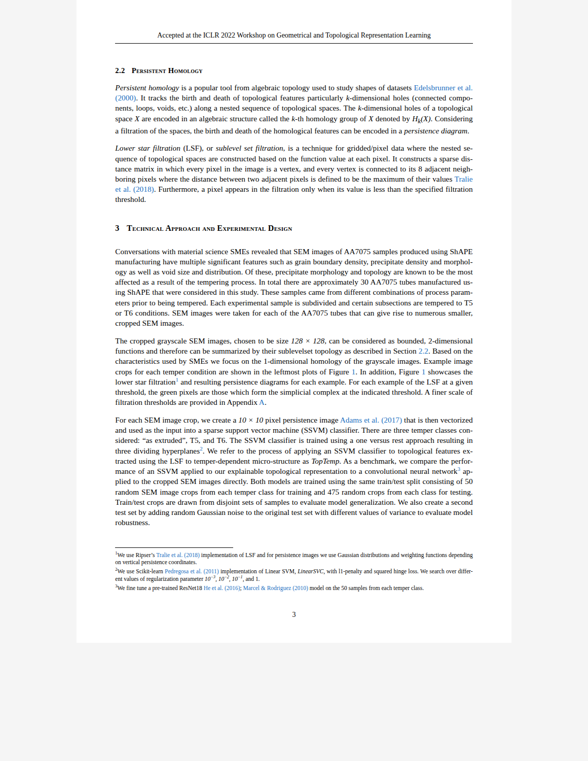Accepted at the ICLR 2022 Workshop on Geometrical and Topological Representation Learning
2.2 Persistent Homology
Persistent homology is a popular tool from algebraic topology used to study shapes of datasets Edelsbrunner et al. (2000). It tracks the birth and death of topological features particularly k-dimensional holes (connected components, loops, voids, etc.) along a nested sequence of topological spaces. The k-dimensional holes of a topological space X are encoded in an algebraic structure called the k-th homology group of X denoted by Hk(X). Considering a filtration of the spaces, the birth and death of the homological features can be encoded in a persistence diagram.
Lower star filtration (LSF), or sublevel set filtration, is a technique for gridded/pixel data where the nested sequence of topological spaces are constructed based on the function value at each pixel. It constructs a sparse distance matrix in which every pixel in the image is a vertex, and every vertex is connected to its 8 adjacent neighboring pixels where the distance between two adjacent pixels is defined to be the maximum of their values Tralie et al. (2018). Furthermore, a pixel appears in the filtration only when its value is less than the specified filtration threshold.
3 Technical Approach and Experimental Design
Conversations with material science SMEs revealed that SEM images of AA7075 samples produced using ShAPE manufacturing have multiple significant features such as grain boundary density, precipitate density and morphology as well as void size and distribution. Of these, precipitate morphology and topology are known to be the most affected as a result of the tempering process. In total there are approximately 30 AA7075 tubes manufactured using ShAPE that were considered in this study. These samples came from different combinations of process parameters prior to being tempered. Each experimental sample is subdivided and certain subsections are tempered to T5 or T6 conditions. SEM images were taken for each of the AA7075 tubes that can give rise to numerous smaller, cropped SEM images.
The cropped grayscale SEM images, chosen to be size 128 × 128, can be considered as bounded, 2-dimensional functions and therefore can be summarized by their sublevelset topology as described in Section 2.2. Based on the characteristics used by SMEs we focus on the 1-dimensional homology of the grayscale images. Example image crops for each temper condition are shown in the leftmost plots of Figure 1. In addition, Figure 1 showcases the lower star filtration1 and resulting persistence diagrams for each example. For each example of the LSF at a given threshold, the green pixels are those which form the simplicial complex at the indicated threshold. A finer scale of filtration thresholds are provided in Appendix A.
For each SEM image crop, we create a 10 × 10 pixel persistence image Adams et al. (2017) that is then vectorized and used as the input into a sparse support vector machine (SSVM) classifier. There are three temper classes considered: “as extruded”, T5, and T6. The SSVM classifier is trained using a one versus rest approach resulting in three dividing hyperplanes2. We refer to the process of applying an SSVM classifier to topological features extracted using the LSF to temper-dependent micro-structure as TopTemp. As a benchmark, we compare the performance of an SSVM applied to our explainable topological representation to a convolutional neural network3 applied to the cropped SEM images directly. Both models are trained using the same train/test split consisting of 50 random SEM image crops from each temper class for training and 475 random crops from each class for testing. Train/test crops are drawn from disjoint sets of samples to evaluate model generalization. We also create a second test set by adding random Gaussian noise to the original test set with different values of variance to evaluate model robustness.
1We use Ripser’s Tralie et al. (2018) implementation of LSF and for persistence images we use Gaussian distributions and weighting functions depending on vertical persistence coordinates.
2We use Scikit-learn Pedregosa et al. (2011) implementation of Linear SVM, LinearSVC, with l1-penalty and squared hinge loss. We search over different values of regularization parameter 10−3, 10−2, 10−1, and 1.
3We fine tune a pre-trained ResNet18 He et al. (2016); Marcel & Rodriguez (2010) model on the 50 samples from each temper class.
3